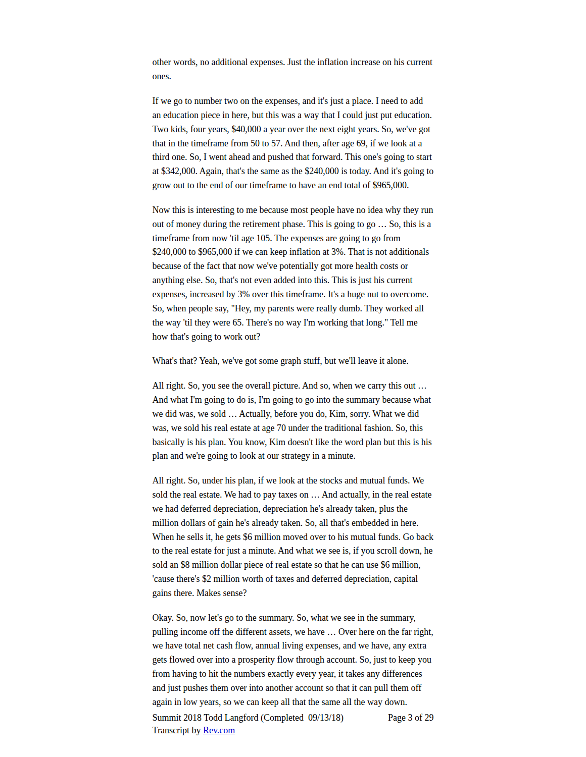other words, no additional expenses. Just the inflation increase on his current ones.
If we go to number two on the expenses, and it's just a place. I need to add an education piece in here, but this was a way that I could just put education. Two kids, four years, $40,000 a year over the next eight years. So, we've got that in the timeframe from 50 to 57. And then, after age 69, if we look at a third one. So, I went ahead and pushed that forward. This one's going to start at $342,000. Again, that's the same as the $240,000 is today. And it's going to grow out to the end of our timeframe to have an end total of $965,000.
Now this is interesting to me because most people have no idea why they run out of money during the retirement phase. This is going to go … So, this is a timeframe from now 'til age 105. The expenses are going to go from $240,000 to $965,000 if we can keep inflation at 3%. That is not additionals because of the fact that now we've potentially got more health costs or anything else. So, that's not even added into this. This is just his current expenses, increased by 3% over this timeframe. It's a huge nut to overcome. So, when people say, "Hey, my parents were really dumb. They worked all the way 'til they were 65. There's no way I'm working that long." Tell me how that's going to work out?
What's that? Yeah, we've got some graph stuff, but we'll leave it alone.
All right. So, you see the overall picture. And so, when we carry this out … And what I'm going to do is, I'm going to go into the summary because what we did was, we sold … Actually, before you do, Kim, sorry. What we did was, we sold his real estate at age 70 under the traditional fashion. So, this basically is his plan. You know, Kim doesn't like the word plan but this is his plan and we're going to look at our strategy in a minute.
All right. So, under his plan, if we look at the stocks and mutual funds. We sold the real estate. We had to pay taxes on … And actually, in the real estate we had deferred depreciation, depreciation he's already taken, plus the million dollars of gain he's already taken. So, all that's embedded in here. When he sells it, he gets $6 million moved over to his mutual funds. Go back to the real estate for just a minute. And what we see is, if you scroll down, he sold an $8 million dollar piece of real estate so that he can use $6 million, 'cause there's $2 million worth of taxes and deferred depreciation, capital gains there. Makes sense?
Okay. So, now let's go to the summary. So, what we see in the summary, pulling income off the different assets, we have … Over here on the far right, we have total net cash flow, annual living expenses, and we have, any extra gets flowed over into a prosperity flow through account. So, just to keep you from having to hit the numbers exactly every year, it takes any differences and just pushes them over into another account so that it can pull them off again in low years, so we can keep all that the same all the way down.
Summit 2018 Todd Langford (Completed 09/13/18)
Page 3 of 29
Transcript by Rev.com